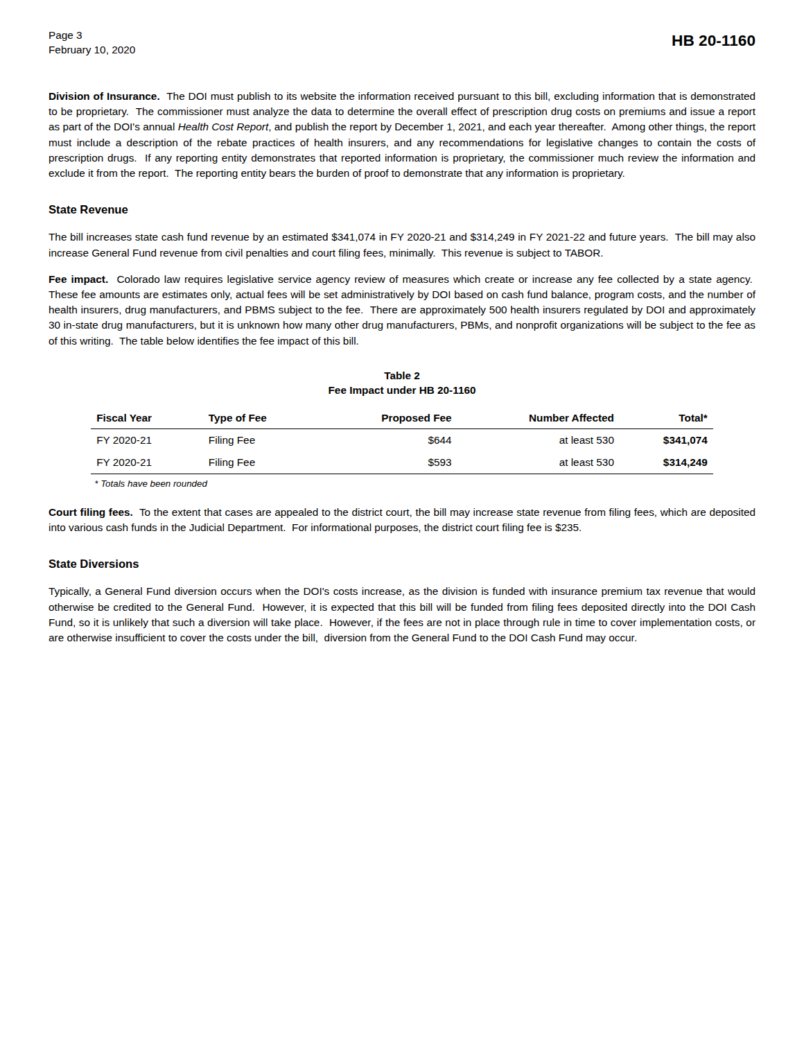Page 3
February 10, 2020
HB 20-1160
Division of Insurance. The DOI must publish to its website the information received pursuant to this bill, excluding information that is demonstrated to be proprietary. The commissioner must analyze the data to determine the overall effect of prescription drug costs on premiums and issue a report as part of the DOI's annual Health Cost Report, and publish the report by December 1, 2021, and each year thereafter. Among other things, the report must include a description of the rebate practices of health insurers, and any recommendations for legislative changes to contain the costs of prescription drugs. If any reporting entity demonstrates that reported information is proprietary, the commissioner much review the information and exclude it from the report. The reporting entity bears the burden of proof to demonstrate that any information is proprietary.
State Revenue
The bill increases state cash fund revenue by an estimated $341,074 in FY 2020-21 and $314,249 in FY 2021-22 and future years. The bill may also increase General Fund revenue from civil penalties and court filing fees, minimally. This revenue is subject to TABOR.
Fee impact. Colorado law requires legislative service agency review of measures which create or increase any fee collected by a state agency. These fee amounts are estimates only, actual fees will be set administratively by DOI based on cash fund balance, program costs, and the number of health insurers, drug manufacturers, and PBMS subject to the fee. There are approximately 500 health insurers regulated by DOI and approximately 30 in-state drug manufacturers, but it is unknown how many other drug manufacturers, PBMs, and nonprofit organizations will be subject to the fee as of this writing. The table below identifies the fee impact of this bill.
Table 2
Fee Impact under HB 20-1160
| Fiscal Year | Type of Fee | Proposed Fee | Number Affected | Total* |
| --- | --- | --- | --- | --- |
| FY 2020-21 | Filing Fee | $644 | at least 530 | $341,074 |
| FY 2020-21 | Filing Fee | $593 | at least 530 | $314,249 |
* Totals have been rounded
Court filing fees. To the extent that cases are appealed to the district court, the bill may increase state revenue from filing fees, which are deposited into various cash funds in the Judicial Department. For informational purposes, the district court filing fee is $235.
State Diversions
Typically, a General Fund diversion occurs when the DOI's costs increase, as the division is funded with insurance premium tax revenue that would otherwise be credited to the General Fund. However, it is expected that this bill will be funded from filing fees deposited directly into the DOI Cash Fund, so it is unlikely that such a diversion will take place. However, if the fees are not in place through rule in time to cover implementation costs, or are otherwise insufficient to cover the costs under the bill, diversion from the General Fund to the DOI Cash Fund may occur.